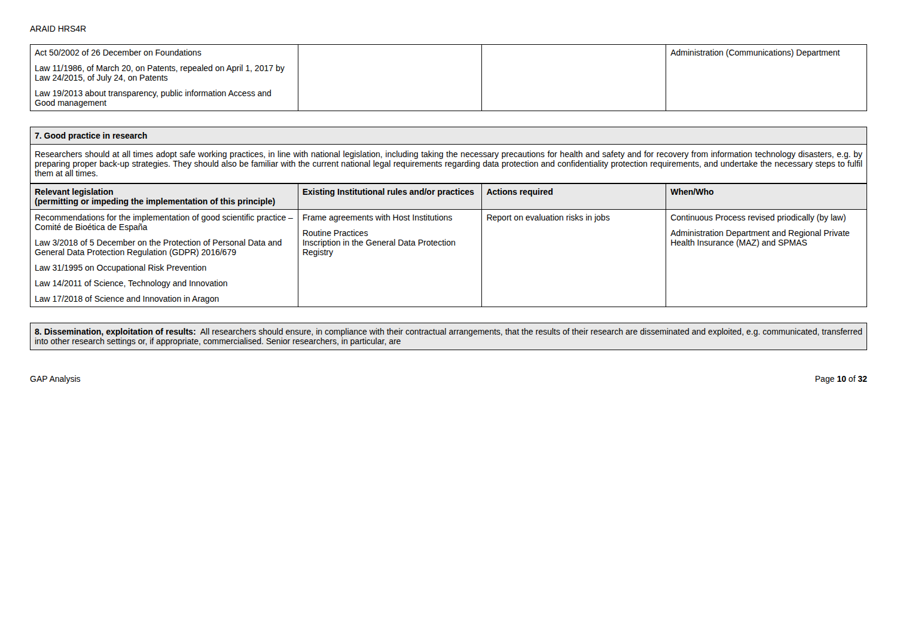ARAID HRS4R
| Act 50/2002 of 26 December on Foundations Law 11/1986, of March 20, on Patents, repealed on April 1, 2017 by Law 24/2015, of July 24, on Patents Law 19/2013 about transparency, public information Access and Good management | | | Administration (Communications) Department |
7. Good practice in research
Researchers should at all times adopt safe working practices, in line with national legislation, including taking the necessary precautions for health and safety and for recovery from information technology disasters, e.g. by preparing proper back-up strategies. They should also be familiar with the current national legal requirements regarding data protection and confidentiality protection requirements, and undertake the necessary steps to fulfil them at all times.
| Relevant legislation (permitting or impeding the implementation of this principle) | Existing Institutional rules and/or practices | Actions required | When/Who |
| Recommendations for the implementation of good scientific practice – Comité de Bioética de España Law 3/2018 of 5 December on the Protection of Personal Data and General Data Protection Regulation (GDPR) 2016/679 Law 31/1995 on Occupational Risk Prevention Law 14/2011 of Science, Technology and Innovation Law 17/2018 of Science and Innovation in Aragon | Frame agreements with Host Institutions Routine Practices Inscription in the General Data Protection Registry | Report on evaluation risks in jobs | Continuous Process revised priodically (by law) Administration Department and Regional Private Health Insurance (MAZ) and SPMAS |
8. Dissemination, exploitation of results: All researchers should ensure, in compliance with their contractual arrangements, that the results of their research are disseminated and exploited, e.g. communicated, transferred into other research settings or, if appropriate, commercialised. Senior researchers, in particular, are
GAP Analysis
Page 10 of 32